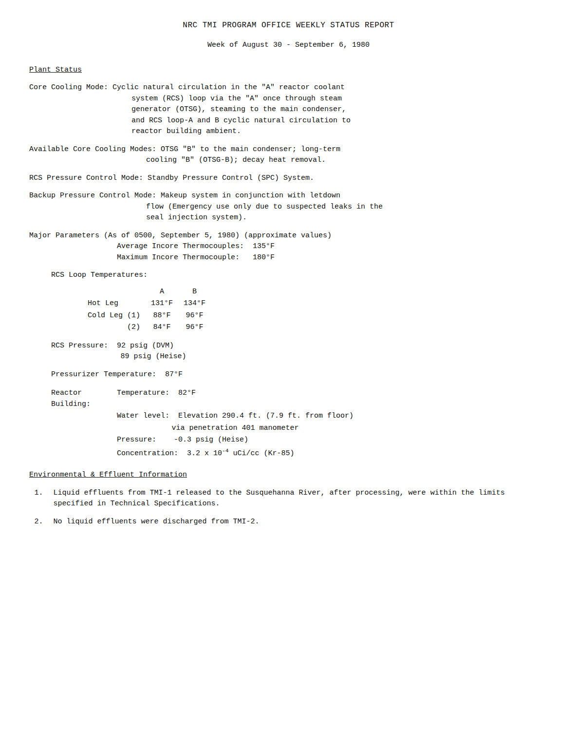NRC TMI PROGRAM OFFICE WEEKLY STATUS REPORT
Week of August 30 - September 6, 1980
Plant Status
Core Cooling Mode: Cyclic natural circulation in the "A" reactor coolant
system (RCS) loop via the "A" once through steam
generator (OTSG), steaming to the main condenser,
and RCS loop-A and B cyclic natural circulation to
reactor building ambient.
Available Core Cooling Modes: OTSG "B" to the main condenser; long-term
cooling "B" (OTSG-B); decay heat removal.
RCS Pressure Control Mode: Standby Pressure Control (SPC) System.
Backup Pressure Control Mode: Makeup system in conjunction with letdown
flow (Emergency use only due to suspected leaks in the
seal injection system).
Major Parameters (As of 0500, September 5, 1980) (approximate values)
Average Incore Thermocouples: 135°F
Maximum Incore Thermocouple: 180°F
RCS Loop Temperatures:
| | A | B |
| Hot Leg | 131°F | 134°F |
| Cold Leg (1) | 88°F | 96°F |
| (2) | 84°F | 96°F |
RCS Pressure: 92 psig (DVM)
89 psig (Heise)
Pressurizer Temperature: 87°F
Reactor Building: Temperature: 82°F
Water level: Elevation 290.4 ft. (7.9 ft. from floor)
via penetration 401 manometer
Pressure: -0.3 psig (Heise)
Concentration: 3.2 x 10-4 uCi/cc (Kr-85)
Environmental & Effluent Information
Liquid effluents from TMI-1 released to the Susquehanna River, after processing, were within the limits specified in Technical Specifications.
No liquid effluents were discharged from TMI-2.